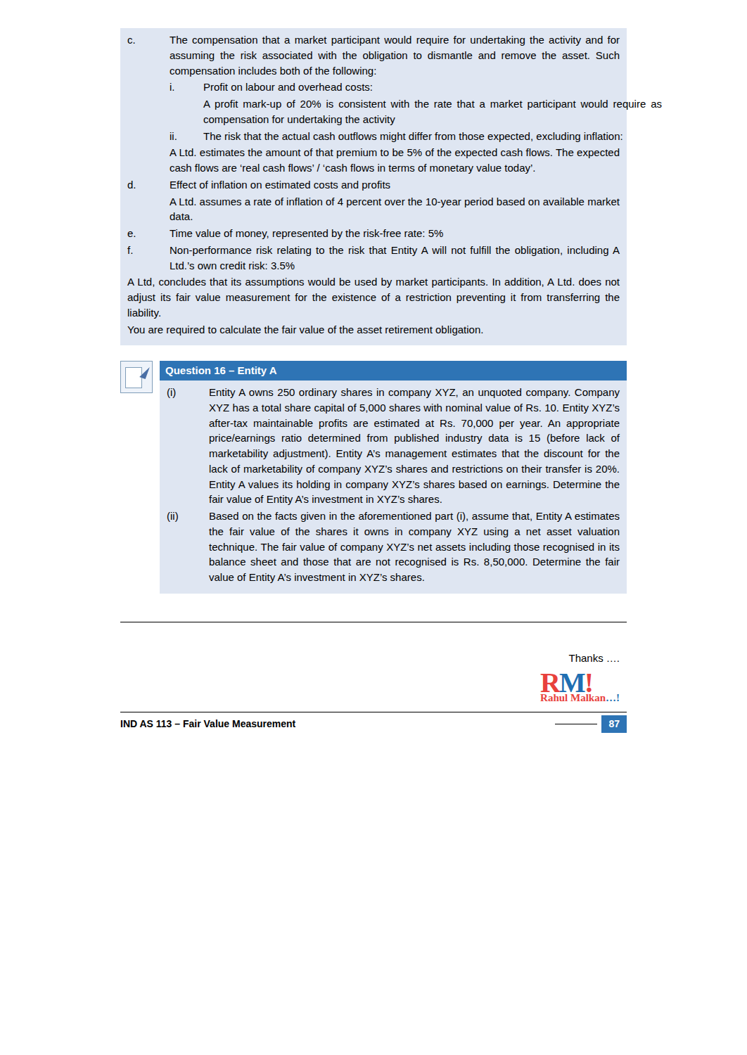| c. | The compensation that a market participant would require for undertaking the activity and for assuming the risk associated with the obligation to dismantle and remove the asset. Such compensation includes both of the following: |
| i. | Profit on labour and overhead costs: |
| | A profit mark-up of 20% is consistent with the rate that a market participant would require as compensation for undertaking the activity |
| ii. | The risk that the actual cash outflows might differ from those expected, excluding inflation: |
A Ltd. estimates the amount of that premium to be 5% of the expected cash flows. The expected cash flows are ‘real cash flows’ / ‘cash flows in terms of monetary value today’.
| d. | Effect of inflation on estimated costs and profits |
| | A Ltd. assumes a rate of inflation of 4 percent over the 10-year period based on available market data. |
| e. | Time value of money, represented by the risk-free rate: 5% |
| f. | Non-performance risk relating to the risk that Entity A will not fulfill the obligation, including A Ltd.’s own credit risk: 3.5% |
A Ltd, concludes that its assumptions would be used by market participants. In addition, A Ltd. does not adjust its fair value measurement for the existence of a restriction preventing it from transferring the liability.
You are required to calculate the fair value of the asset retirement obligation.
Question 16 – Entity A
| (i) | Entity A owns 250 ordinary shares in company XYZ, an unquoted company. Company XYZ has a total share capital of 5,000 shares with nominal value of Rs. 10. Entity XYZ’s after-tax maintainable profits are estimated at Rs. 70,000 per year. An appropriate price/earnings ratio determined from published industry data is 15 (before lack of marketability adjustment). Entity A’s management estimates that the discount for the lack of marketability of company XYZ’s shares and restrictions on their transfer is 20%. Entity A values its holding in company XYZ’s shares based on earnings. Determine the fair value of Entity A’s investment in XYZ’s shares. |
| (ii) | Based on the facts given in the aforementioned part (i), assume that, Entity A estimates the fair value of the shares it owns in company XYZ using a net asset valuation technique. The fair value of company XYZ’s net assets including those recognised in its balance sheet and those that are not recognised is Rs. 8,50,000. Determine the fair value of Entity A’s investment in XYZ’s shares. |
Thanks ….
RM!
Rahul Malkan…!
IND AS 113 – Fair Value Measurement
87